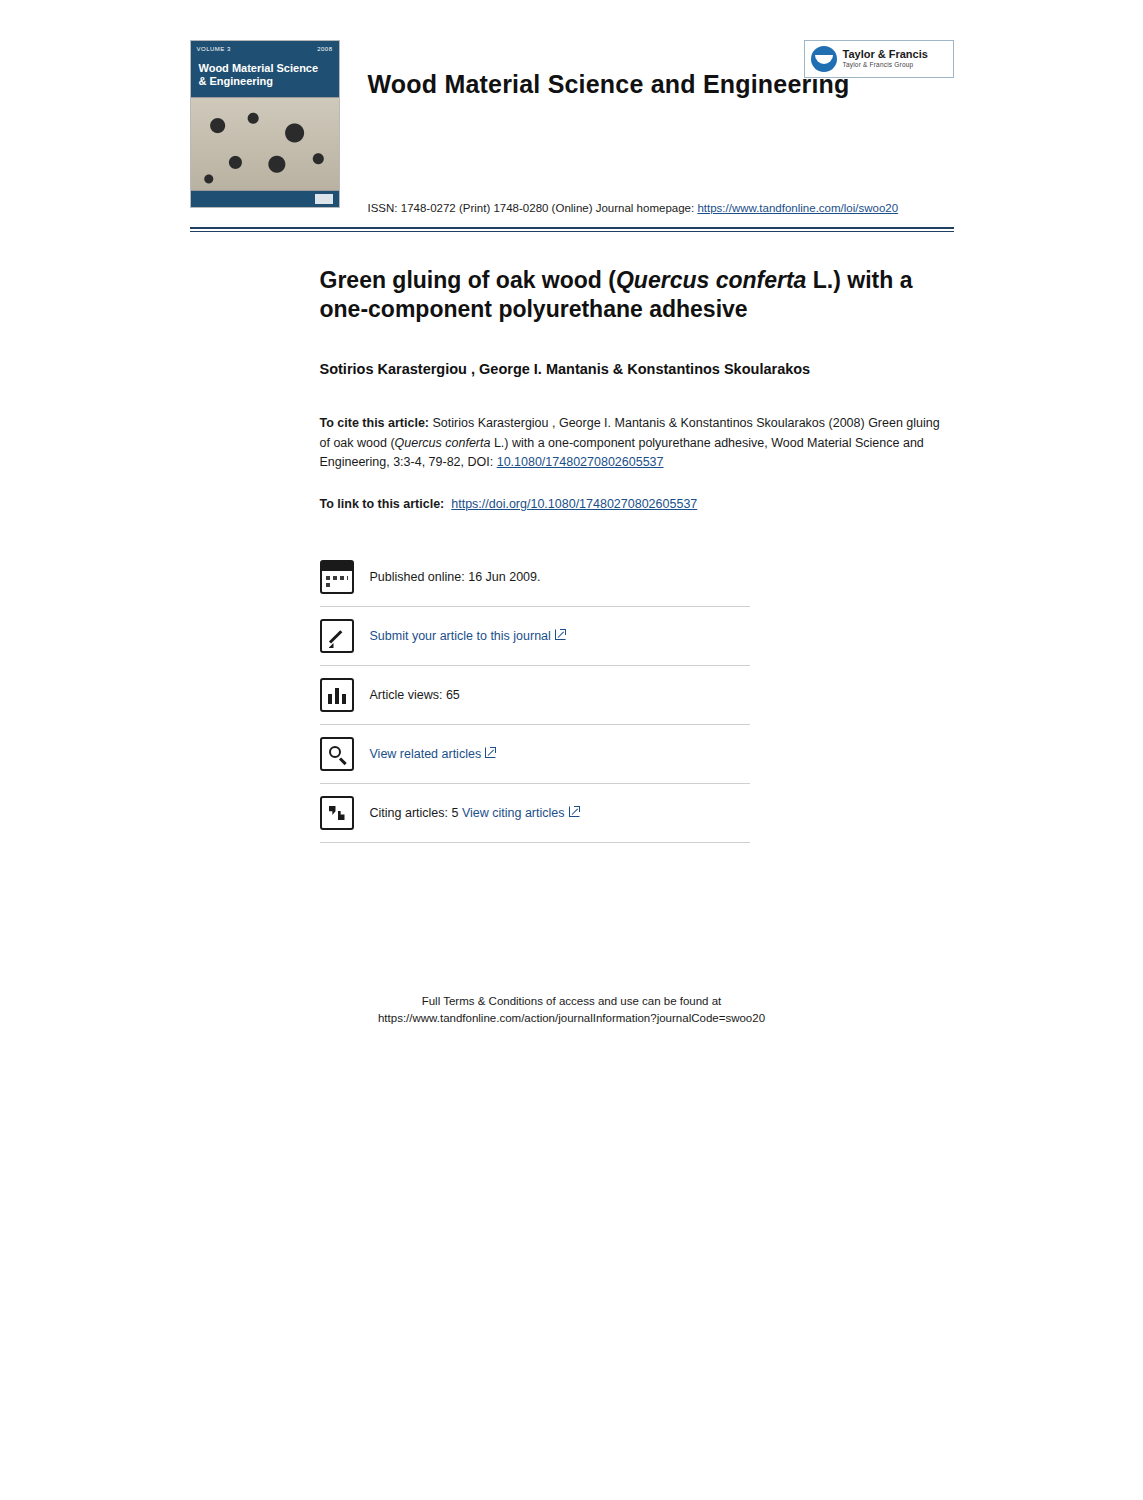Taylor & Francis
Taylor & Francis Group
VOLUME 32008
Wood Material Science
& Engineering
Wood Material Science and Engineering
ISSN: 1748-0272 (Print) 1748-0280 (Online) Journal homepage: https://www.tandfonline.com/loi/swoo20
Green gluing of oak wood (Quercus conferta L.) with a one-component polyurethane adhesive
Sotirios Karastergiou , George I. Mantanis & Konstantinos Skoularakos
To cite this article: Sotirios Karastergiou , George I. Mantanis & Konstantinos Skoularakos (2008) Green gluing of oak wood (Quercus conferta L.) with a one-component polyurethane adhesive, Wood Material Science and Engineering, 3:3-4, 79-82, DOI: 10.1080/17480270802605537
To link to this article: https://doi.org/10.1080/17480270802605537
Published online: 16 Jun 2009.
Submit your article to this journal
Article views: 65
View related articles
Citing articles: 5 View citing articles
Full Terms & Conditions of access and use can be found at
https://www.tandfonline.com/action/journalInformation?journalCode=swoo20